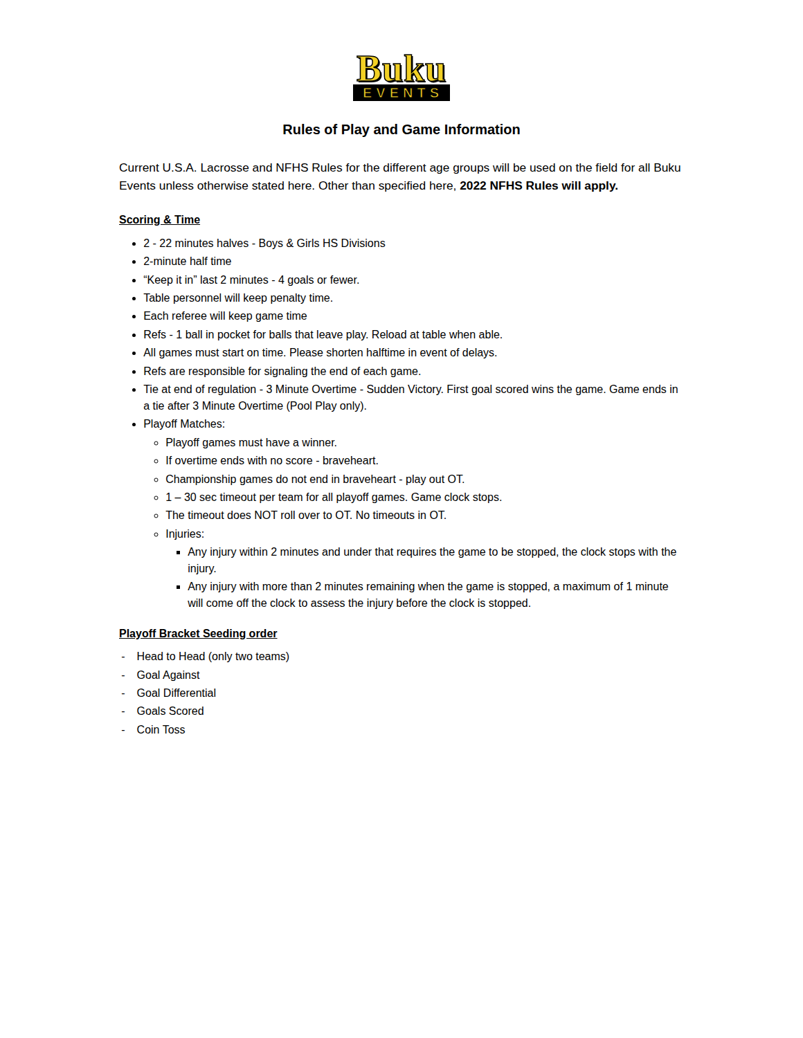Buku EVENTS
Rules of Play and Game Information
Current U.S.A. Lacrosse and NFHS Rules for the different age groups will be used on the field for all Buku Events unless otherwise stated here. Other than specified here, 2022 NFHS Rules will apply.
Scoring & Time
2 - 22 minutes halves - Boys & Girls HS Divisions
2-minute half time
“Keep it in” last 2 minutes - 4 goals or fewer.
Table personnel will keep penalty time.
Each referee will keep game time
Refs - 1 ball in pocket for balls that leave play. Reload at table when able.
All games must start on time. Please shorten halftime in event of delays.
Refs are responsible for signaling the end of each game.
Tie at end of regulation - 3 Minute Overtime - Sudden Victory. First goal scored wins the game. Game ends in a tie after 3 Minute Overtime (Pool Play only).
Playoff Matches:
Playoff games must have a winner.
If overtime ends with no score - braveheart.
Championship games do not end in braveheart - play out OT.
1 – 30 sec timeout per team for all playoff games. Game clock stops.
The timeout does NOT roll over to OT. No timeouts in OT.
Injuries:
Any injury within 2 minutes and under that requires the game to be stopped, the clock stops with the injury.
Any injury with more than 2 minutes remaining when the game is stopped, a maximum of 1 minute will come off the clock to assess the injury before the clock is stopped.
Playoff Bracket Seeding order
Head to Head (only two teams)
Goal Against
Goal Differential
Goals Scored
Coin Toss